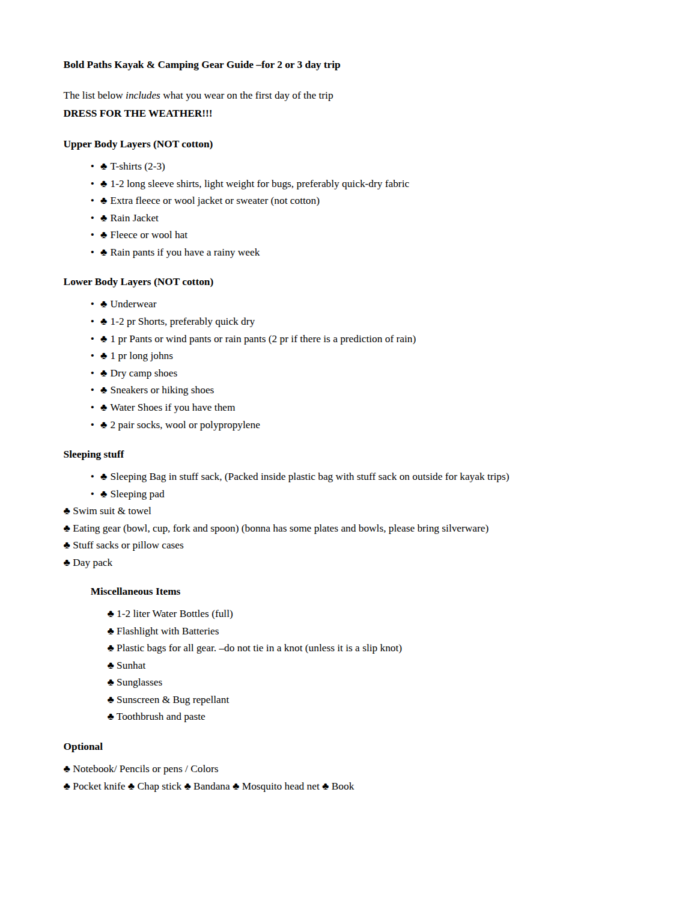Bold Paths Kayak & Camping Gear Guide –for 2 or 3 day trip
The list below includes what you wear on the first day of the trip
DRESS FOR THE WEATHER!!!
Upper Body Layers (NOT cotton)
♣T-shirts (2-3)
♣1-2 long sleeve shirts, light weight for bugs, preferably quick-dry fabric
♣Extra fleece or wool jacket or sweater (not cotton)
♣Rain Jacket
♣Fleece or wool hat
♣Rain pants if you have a rainy week
Lower Body Layers (NOT cotton)
♣Underwear
♣1-2 pr Shorts, preferably quick dry
♣1 pr Pants or wind pants or rain pants (2 pr if there is a prediction of rain)
♣1 pr long johns
♣Dry camp shoes
♣Sneakers or hiking shoes
♣Water Shoes if you have them
♣2 pair socks, wool or polypropylene
Sleeping stuff
♣Sleeping Bag in stuff sack, (Packed inside plastic bag with stuff sack on outside for kayak trips)
♣Sleeping pad
♣ Swim suit & towel
♣ Eating gear (bowl, cup, fork and spoon) (bonna has some plates and bowls, please bring silverware)
♣ Stuff sacks or pillow cases
♣ Day pack
Miscellaneous Items
♣ 1-2 liter Water Bottles (full)
♣ Flashlight with Batteries
♣ Plastic bags for all gear. –do not tie in a knot (unless it is a slip knot)
♣ Sunhat
♣ Sunglasses
♣ Sunscreen & Bug repellant
♣ Toothbrush and paste
Optional
♣ Notebook/ Pencils or pens / Colors
♣ Pocket knife ♣ Chap stick ♣ Bandana ♣ Mosquito head net ♣ Book